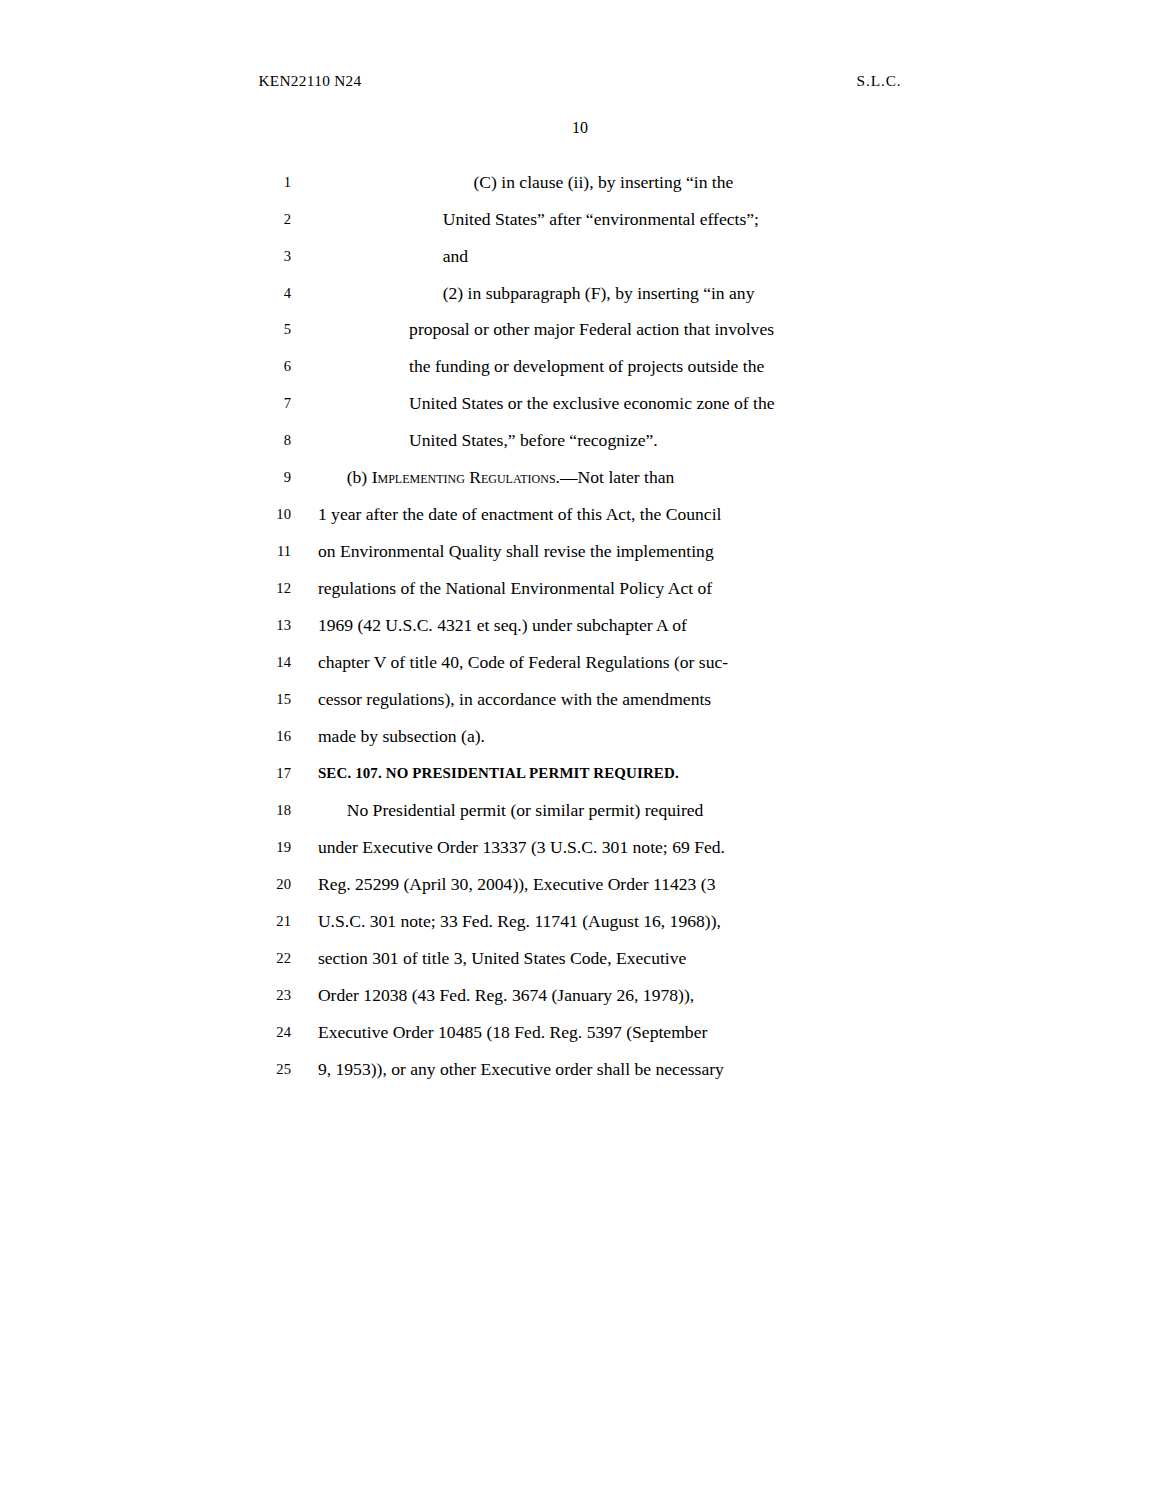KEN22110 N24 S.L.C.
10
(C) in clause (ii), by inserting “in the
United States” after “environmental effects”;
and
(2) in subparagraph (F), by inserting “in any
proposal or other major Federal action that involves
the funding or development of projects outside the
United States or the exclusive economic zone of the
United States,” before “recognize”.
(b) Implementing Regulations.—Not later than
1 year after the date of enactment of this Act, the Council
on Environmental Quality shall revise the implementing
regulations of the National Environmental Policy Act of
1969 (42 U.S.C. 4321 et seq.) under subchapter A of
chapter V of title 40, Code of Federal Regulations (or suc-
cessor regulations), in accordance with the amendments
made by subsection (a).
SEC. 107. NO PRESIDENTIAL PERMIT REQUIRED.
No Presidential permit (or similar permit) required
under Executive Order 13337 (3 U.S.C. 301 note; 69 Fed.
Reg. 25299 (April 30, 2004)), Executive Order 11423 (3
U.S.C. 301 note; 33 Fed. Reg. 11741 (August 16, 1968)),
section 301 of title 3, United States Code, Executive
Order 12038 (43 Fed. Reg. 3674 (January 26, 1978)),
Executive Order 10485 (18 Fed. Reg. 5397 (September
9, 1953)), or any other Executive order shall be necessary